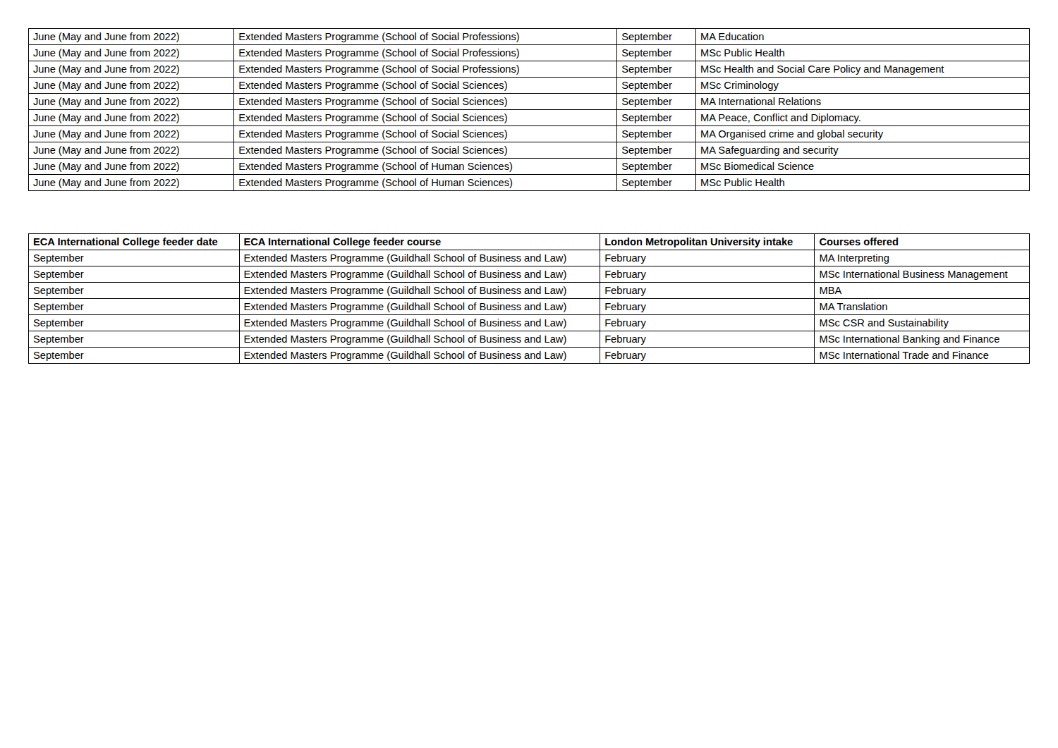| June (May and June from 2022) | Extended Masters Programme (School of Social Professions) | September | MA Education |
| June (May and June from 2022) | Extended Masters Programme (School of Social Professions) | September | MSc Public Health |
| June (May and June from 2022) | Extended Masters Programme (School of Social Professions) | September | MSc Health and Social Care Policy and Management |
| June (May and June from 2022) | Extended Masters Programme (School of Social Sciences) | September | MSc Criminology |
| June (May and June from 2022) | Extended Masters Programme (School of Social Sciences) | September | MA International Relations |
| June (May and June from 2022) | Extended Masters Programme (School of Social Sciences) | September | MA Peace, Conflict and Diplomacy. |
| June (May and June from 2022) | Extended Masters Programme (School of Social Sciences) | September | MA Organised crime and global security |
| June (May and June from 2022) | Extended Masters Programme (School of Social Sciences) | September | MA Safeguarding and security |
| June (May and June from 2022) | Extended Masters Programme (School of Human Sciences) | September | MSc Biomedical Science |
| June (May and June from 2022) | Extended Masters Programme (School of Human Sciences) | September | MSc Public Health |
| ECA International College feeder date | ECA International College feeder course | London Metropolitan University intake | Courses offered |
| --- | --- | --- | --- |
| September | Extended Masters Programme (Guildhall School of Business and Law) | February | MA Interpreting |
| September | Extended Masters Programme (Guildhall School of Business and Law) | February | MSc International Business Management |
| September | Extended Masters Programme (Guildhall School of Business and Law) | February | MBA |
| September | Extended Masters Programme (Guildhall School of Business and Law) | February | MA Translation |
| September | Extended Masters Programme (Guildhall School of Business and Law) | February | MSc CSR and Sustainability |
| September | Extended Masters Programme (Guildhall School of Business and Law) | February | MSc International Banking and Finance |
| September | Extended Masters Programme (Guildhall School of Business and Law) | February | MSc International Trade and Finance |